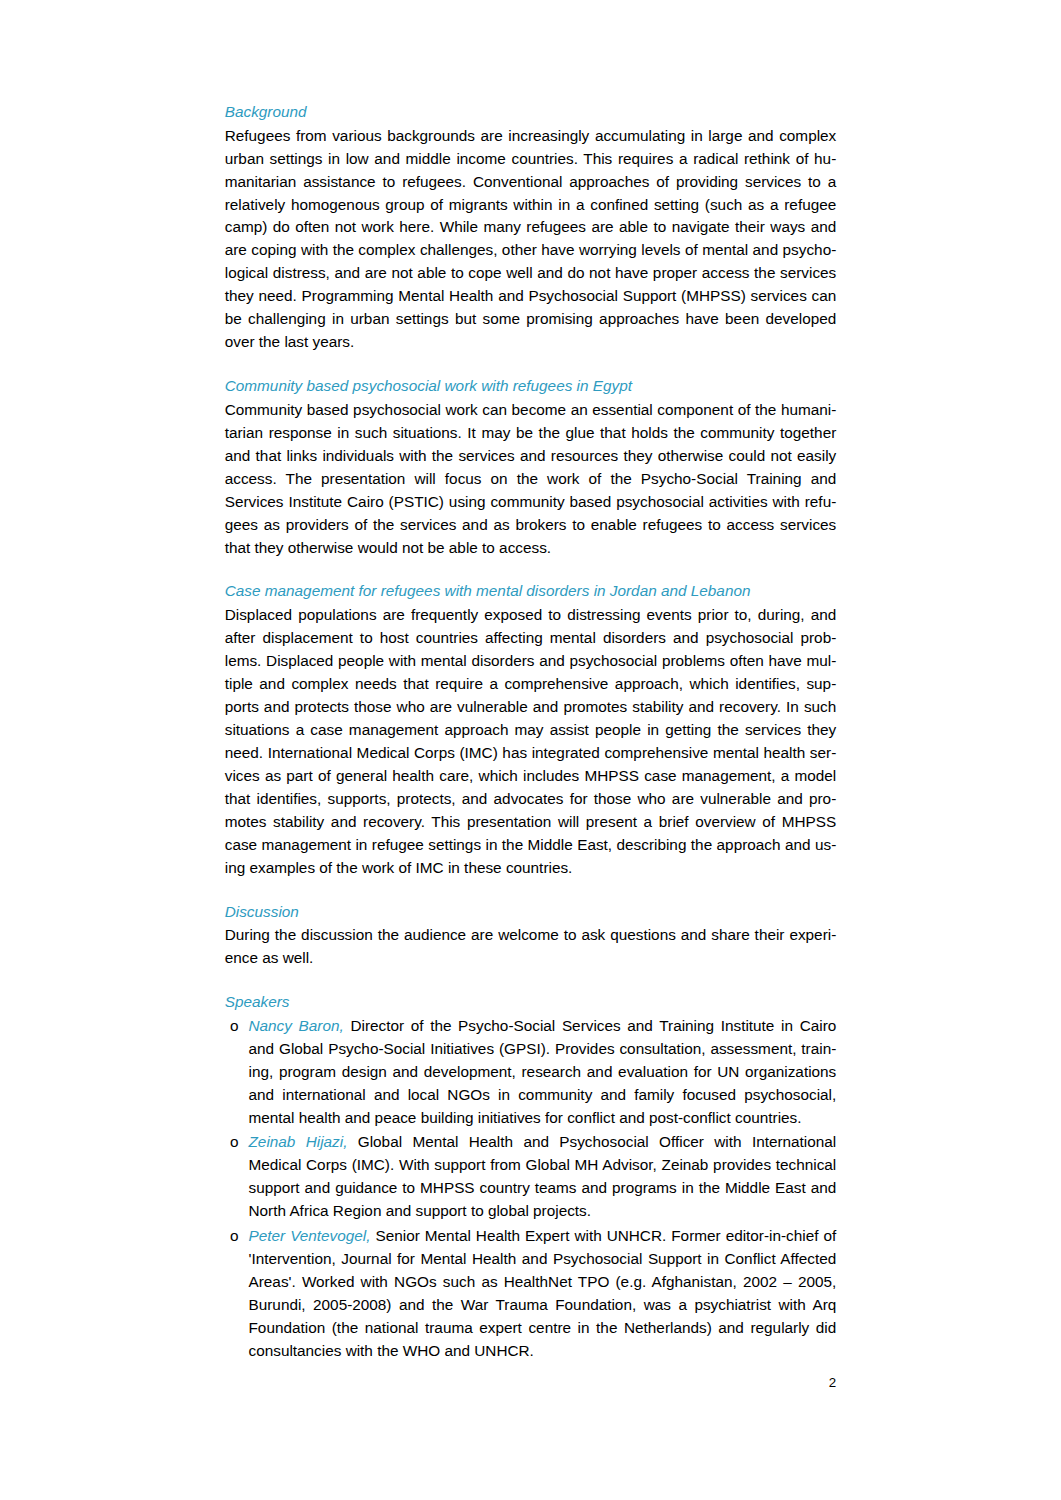Background
Refugees from various backgrounds are increasingly accumulating in large and complex urban settings in low and middle income countries. This requires a radical rethink of humanitarian assistance to refugees. Conventional approaches of providing services to a relatively homogenous group of migrants within in a confined setting (such as a refugee camp) do often not work here. While many refugees are able to navigate their ways and are coping with the complex challenges, other have worrying levels of mental and psychological distress, and are not able to cope well and do not have proper access the services they need. Programming Mental Health and Psychosocial Support (MHPSS) services can be challenging in urban settings but some promising approaches have been developed over the last years.
Community based psychosocial work with refugees in Egypt
Community based psychosocial work can become an essential component of the humanitarian response in such situations. It may be the glue that holds the community together and that links individuals with the services and resources they otherwise could not easily access. The presentation will focus on the work of the Psycho-Social Training and Services Institute Cairo (PSTIC) using community based psychosocial activities with refugees as providers of the services and as brokers to enable refugees to access services that they otherwise would not be able to access.
Case management for refugees with mental disorders in Jordan and Lebanon
Displaced populations are frequently exposed to distressing events prior to, during, and after displacement to host countries affecting mental disorders and psychosocial problems. Displaced people with mental disorders and psychosocial problems often have multiple and complex needs that require a comprehensive approach, which identifies, supports and protects those who are vulnerable and promotes stability and recovery. In such situations a case management approach may assist people in getting the services they need. International Medical Corps (IMC) has integrated comprehensive mental health services as part of general health care, which includes MHPSS case management, a model that identifies, supports, protects, and advocates for those who are vulnerable and promotes stability and recovery. This presentation will present a brief overview of MHPSS case management in refugee settings in the Middle East, describing the approach and using examples of the work of IMC in these countries.
Discussion
During the discussion the audience are welcome to ask questions and share their experience as well.
Speakers
Nancy Baron, Director of the Psycho-Social Services and Training Institute in Cairo and Global Psycho-Social Initiatives (GPSI). Provides consultation, assessment, training, program design and development, research and evaluation for UN organizations and international and local NGOs in community and family focused psychosocial, mental health and peace building initiatives for conflict and post-conflict countries.
Zeinab Hijazi, Global Mental Health and Psychosocial Officer with International Medical Corps (IMC). With support from Global MH Advisor, Zeinab provides technical support and guidance to MHPSS country teams and programs in the Middle East and North Africa Region and support to global projects.
Peter Ventevogel, Senior Mental Health Expert with UNHCR. Former editor-in-chief of 'Intervention, Journal for Mental Health and Psychosocial Support in Conflict Affected Areas'. Worked with NGOs such as HealthNet TPO (e.g. Afghanistan, 2002 – 2005, Burundi, 2005-2008) and the War Trauma Foundation, was a psychiatrist with Arq Foundation (the national trauma expert centre in the Netherlands) and regularly did consultancies with the WHO and UNHCR.
2